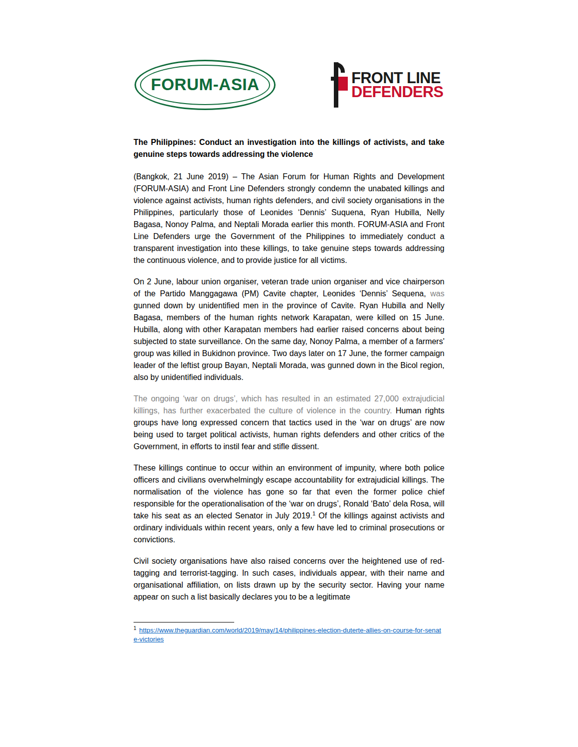FORUM-ASIA
FRONT LINE
DEFENDERS
The Philippines: Conduct an investigation into the killings of activists, and take genuine steps towards addressing the violence
(Bangkok, 21 June 2019) – The Asian Forum for Human Rights and Development (FORUM-ASIA) and Front Line Defenders strongly condemn the unabated killings and violence against activists, human rights defenders, and civil society organisations in the Philippines, particularly those of Leonides ‘Dennis’ Suquena, Ryan Hubilla, Nelly Bagasa, Nonoy Palma, and Neptali Morada earlier this month. FORUM-ASIA and Front Line Defenders urge the Government of the Philippines to immediately conduct a transparent investigation into these killings, to take genuine steps towards addressing the continuous violence, and to provide justice for all victims.
On 2 June, labour union organiser, veteran trade union organiser and vice chairperson of the Partido Manggagawa (PM) Cavite chapter, Leonides ‘Dennis’ Sequena, was gunned down by unidentified men in the province of Cavite. Ryan Hubilla and Nelly Bagasa, members of the human rights network Karapatan, were killed on 15 June. Hubilla, along with other Karapatan members had earlier raised concerns about being subjected to state surveillance. On the same day, Nonoy Palma, a member of a farmers' group was killed in Bukidnon province. Two days later on 17 June, the former campaign leader of the leftist group Bayan, Neptali Morada, was gunned down in the Bicol region, also by unidentified individuals.
The ongoing ‘war on drugs’, which has resulted in an estimated 27,000 extrajudicial killings, has further exacerbated the culture of violence in the country. Human rights groups have long expressed concern that tactics used in the ‘war on drugs’ are now being used to target political activists, human rights defenders and other critics of the Government, in efforts to instil fear and stifle dissent.
These killings continue to occur within an environment of impunity, where both police officers and civilians overwhelmingly escape accountability for extrajudicial killings. The normalisation of the violence has gone so far that even the former police chief responsible for the operationalisation of the ‘war on drugs’, Ronald ‘Bato’ dela Rosa, will take his seat as an elected Senator in July 2019.1 Of the killings against activists and ordinary individuals within recent years, only a few have led to criminal prosecutions or convictions.
Civil society organisations have also raised concerns over the heightened use of red-tagging and terrorist-tagging. In such cases, individuals appear, with their name and organisational affiliation, on lists drawn up by the security sector. Having your name appear on such a list basically declares you to be a legitimate
1 https://www.theguardian.com/world/2019/may/14/philippines-election-duterte-allies-on-course-for-senate-victories